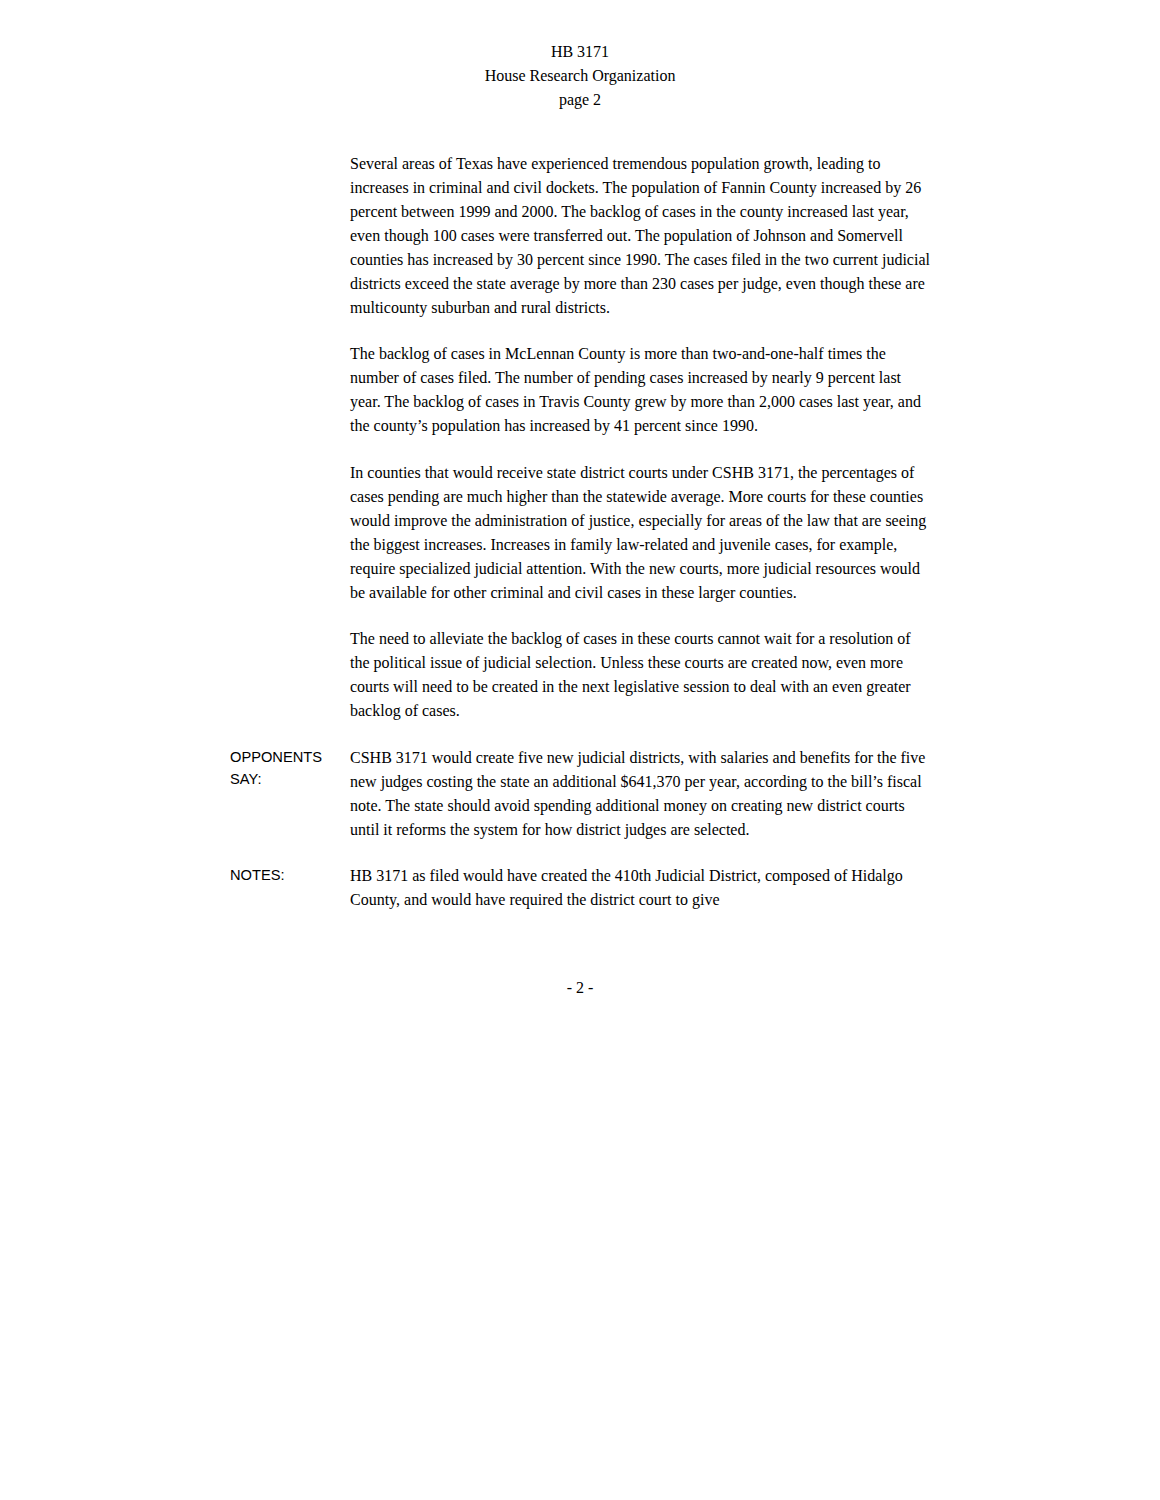HB 3171
House Research Organization
page 2
Several areas of Texas have experienced tremendous population growth, leading to increases in criminal and civil dockets. The population of Fannin County increased by 26 percent between 1999 and 2000. The backlog of cases in the county increased last year, even though 100 cases were transferred out. The population of Johnson and Somervell counties has increased by 30 percent since 1990. The cases filed in the two current judicial districts exceed the state average by more than 230 cases per judge, even though these are multicounty suburban and rural districts.
The backlog of cases in McLennan County is more than two-and-one-half times the number of cases filed. The number of pending cases increased by nearly 9 percent last year. The backlog of cases in Travis County grew by more than 2,000 cases last year, and the county’s population has increased by 41 percent since 1990.
In counties that would receive state district courts under CSHB 3171, the percentages of cases pending are much higher than the statewide average. More courts for these counties would improve the administration of justice, especially for areas of the law that are seeing the biggest increases. Increases in family law-related and juvenile cases, for example, require specialized judicial attention. With the new courts, more judicial resources would be available for other criminal and civil cases in these larger counties.
The need to alleviate the backlog of cases in these courts cannot wait for a resolution of the political issue of judicial selection. Unless these courts are created now, even more courts will need to be created in the next legislative session to deal with an even greater backlog of cases.
OPPONENTS
SAY:
CSHB 3171 would create five new judicial districts, with salaries and benefits for the five new judges costing the state an additional $641,370 per year, according to the bill’s fiscal note. The state should avoid spending additional money on creating new district courts until it reforms the system for how district judges are selected.
NOTES:
HB 3171 as filed would have created the 410th Judicial District, composed of Hidalgo County, and would have required the district court to give
- 2 -